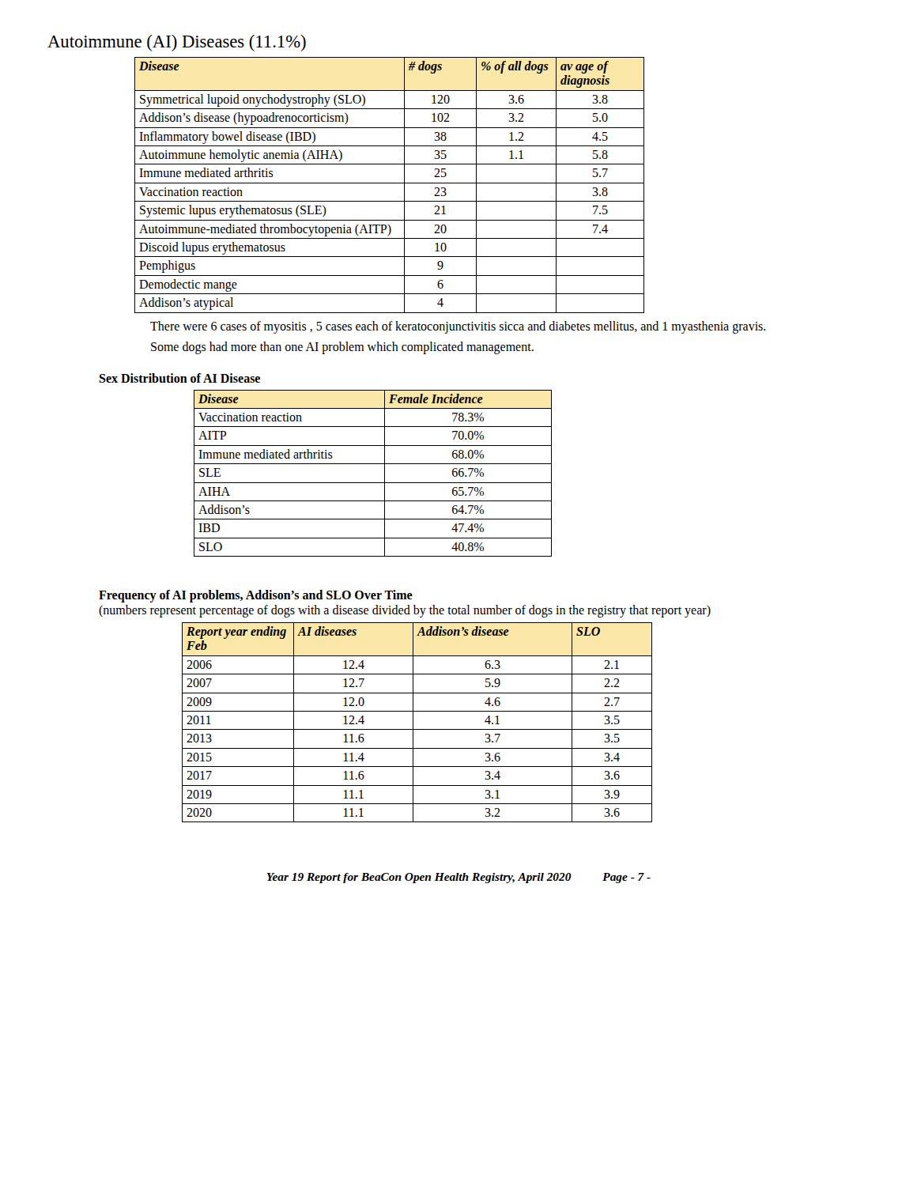Autoimmune (AI) Diseases (11.1%)
| Disease | # dogs | % of all dogs | av age of diagnosis |
| --- | --- | --- | --- |
| Symmetrical lupoid onychodystrophy (SLO) | 120 | 3.6 | 3.8 |
| Addison’s disease (hypoadrenocorticism) | 102 | 3.2 | 5.0 |
| Inflammatory bowel disease (IBD) | 38 | 1.2 | 4.5 |
| Autoimmune hemolytic anemia (AIHA) | 35 | 1.1 | 5.8 |
| Immune mediated arthritis | 25 | | 5.7 |
| Vaccination reaction | 23 | | 3.8 |
| Systemic lupus erythematosus (SLE) | 21 | | 7.5 |
| Autoimmune-mediated thrombocytopenia (AITP) | 20 | | 7.4 |
| Discoid lupus erythematosus | 10 | | |
| Pemphigus | 9 | | |
| Demodectic mange | 6 | | |
| Addison’s atypical | 4 | | |
There were 6 cases of myositis , 5 cases each of keratoconjunctivitis sicca and diabetes mellitus, and 1 myasthenia gravis.
Some dogs had more than one AI problem which complicated management.
Sex Distribution of AI Disease
| Disease | Female Incidence |
| --- | --- |
| Vaccination reaction | 78.3% |
| AITP | 70.0% |
| Immune mediated arthritis | 68.0% |
| SLE | 66.7% |
| AIHA | 65.7% |
| Addison’s | 64.7% |
| IBD | 47.4% |
| SLO | 40.8% |
Frequency of AI problems, Addison’s and SLO Over Time
(numbers represent percentage of dogs with a disease divided by the total number of dogs in the registry that report year)
| Report year ending Feb | AI diseases | Addison’s disease | SLO |
| --- | --- | --- | --- |
| 2006 | 12.4 | 6.3 | 2.1 |
| 2007 | 12.7 | 5.9 | 2.2 |
| 2009 | 12.0 | 4.6 | 2.7 |
| 2011 | 12.4 | 4.1 | 3.5 |
| 2013 | 11.6 | 3.7 | 3.5 |
| 2015 | 11.4 | 3.6 | 3.4 |
| 2017 | 11.6 | 3.4 | 3.6 |
| 2019 | 11.1 | 3.1 | 3.9 |
| 2020 | 11.1 | 3.2 | 3.6 |
Year 19 Report for BeaCon Open Health Registry, April 2020Page - 7 -